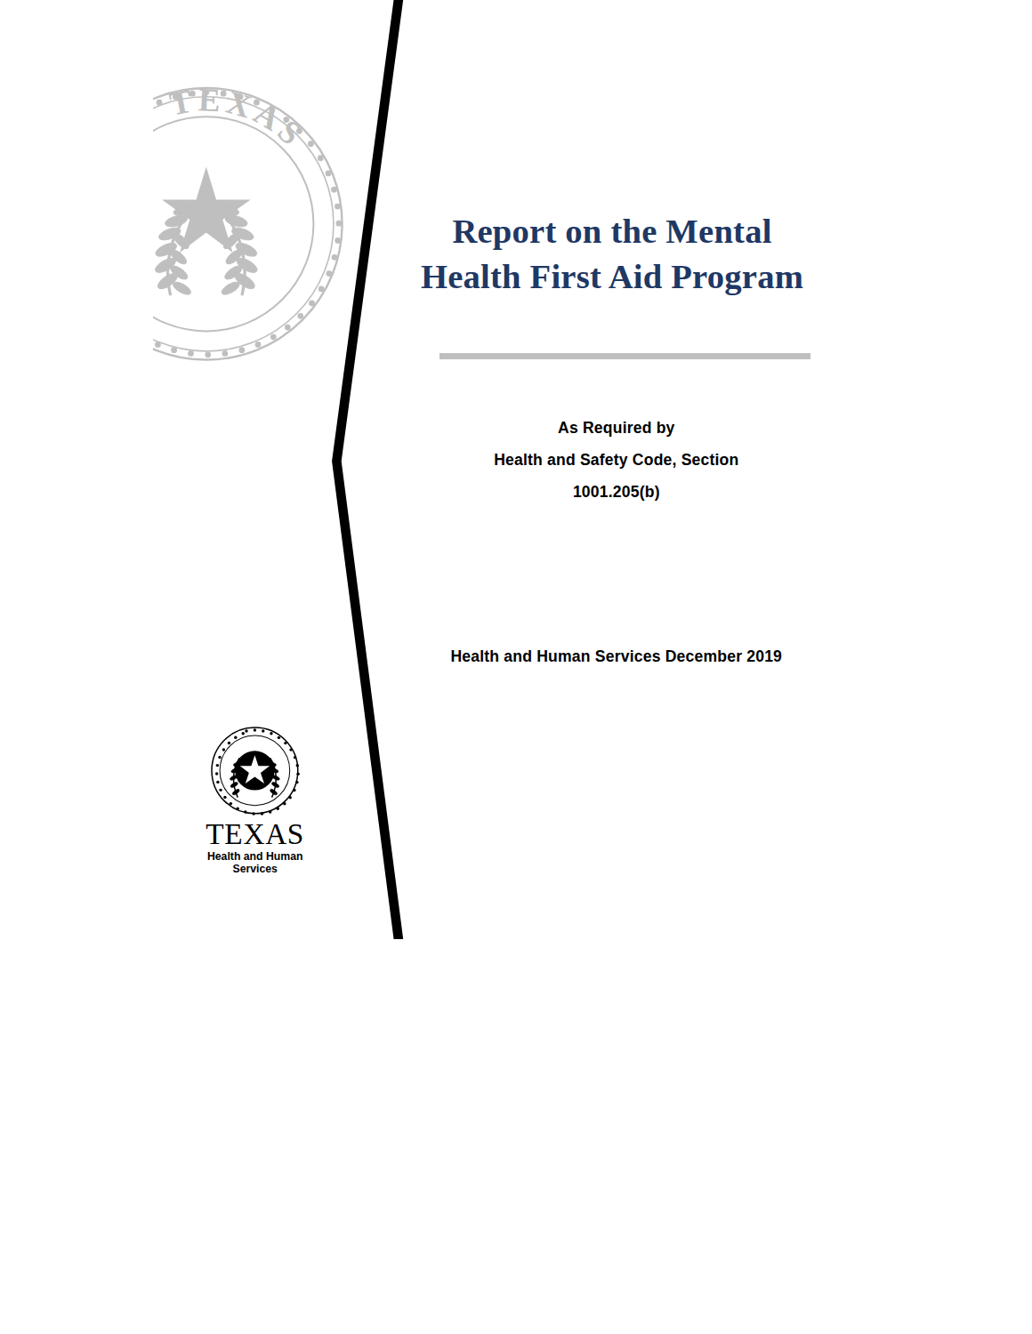OF TEXAS
TEXAS
Health and Human
Services
Report on the Mental Health First Aid Program
As Required by Health and Safety Code, Section 1001.205(b)
Health and Human Services December 2019